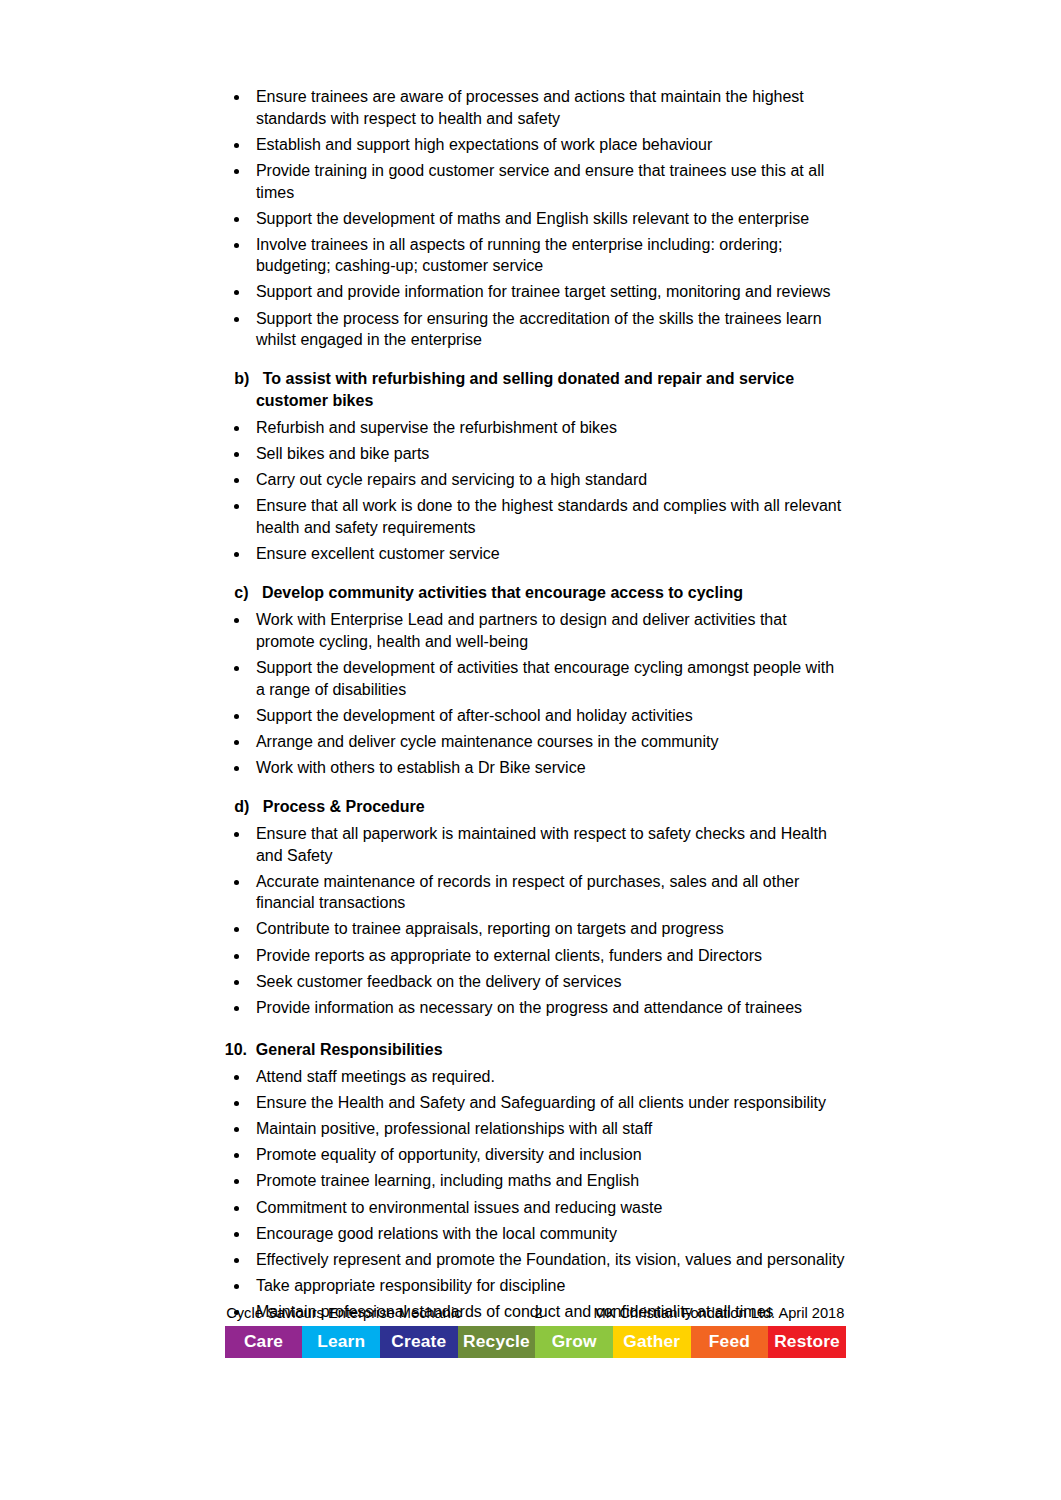Ensure trainees are aware of processes and actions that maintain the highest standards with respect to health and safety
Establish and support high expectations of work place behaviour
Provide training in good customer service and ensure that trainees use this at all times
Support the development of maths and English skills relevant to the enterprise
Involve trainees in all aspects of running the enterprise including: ordering; budgeting; cashing-up; customer service
Support and provide information for trainee target setting, monitoring and reviews
Support the process for ensuring the accreditation of the skills the trainees learn whilst engaged in the enterprise
b) To assist with refurbishing and selling donated and repair and service customer bikes
Refurbish and supervise the refurbishment of bikes
Sell bikes and bike parts
Carry out cycle repairs and servicing to a high standard
Ensure that all work is done to the highest standards and complies with all relevant health and safety requirements
Ensure excellent customer service
c) Develop community activities that encourage access to cycling
Work with Enterprise Lead and partners to design and deliver activities that promote cycling, health and well-being
Support the development of activities that encourage cycling amongst people with a range of disabilities
Support the development of after-school and holiday activities
Arrange and deliver cycle maintenance courses in the community
Work with others to establish a Dr Bike service
d) Process & Procedure
Ensure that all paperwork is maintained with respect to safety checks and Health and Safety
Accurate maintenance of records in respect of purchases, sales and all other financial transactions
Contribute to trainee appraisals, reporting on targets and progress
Provide reports as appropriate to external clients, funders and Directors
Seek customer feedback on the delivery of services
Provide information as necessary on the progress and attendance of trainees
10. General Responsibilities
Attend staff meetings as required.
Ensure the Health and Safety and Safeguarding of all clients under responsibility
Maintain positive, professional relationships with all staff
Promote equality of opportunity, diversity and inclusion
Promote trainee learning, including maths and English
Commitment to environmental issues and reducing waste
Encourage good relations with the local community
Effectively represent and promote the Foundation, its vision, values and personality
Take appropriate responsibility for discipline
Maintain professional standards of conduct and confidentiality at all times
Such other tasks as may from time-to-time be requested by the Directors
Cycle Saviours Enterprise Mechanic 2 MK Christian Fondation Ltd. April 2018
Care
Learn
Create
Recycle
Grow
Gather
Feed
Restore